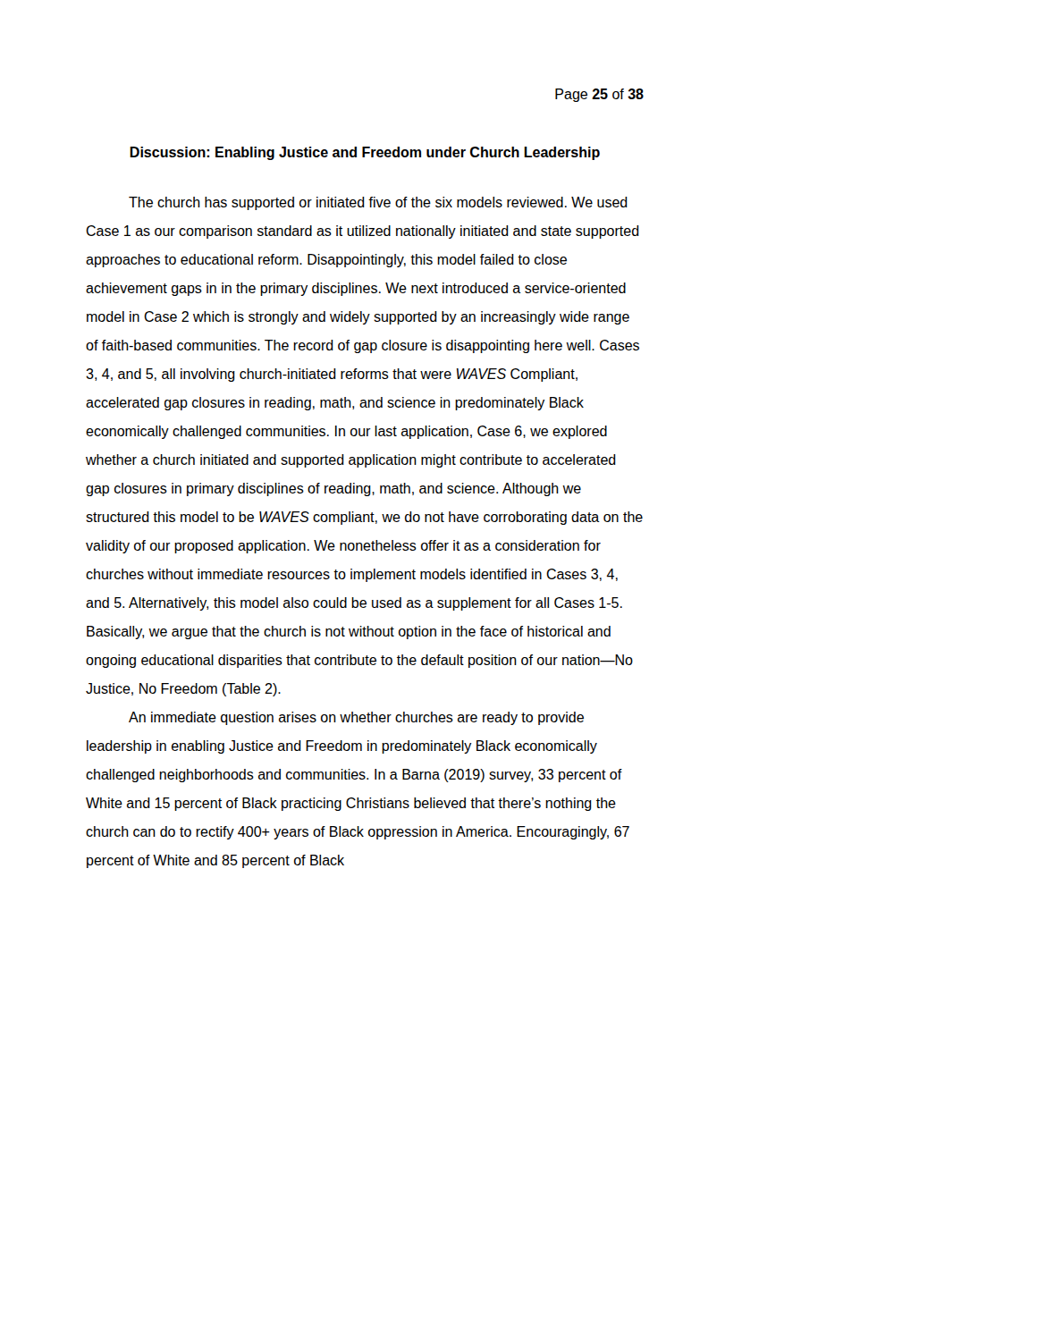Page 25 of 38
Discussion: Enabling Justice and Freedom under Church Leadership
The church has supported or initiated five of the six models reviewed. We used Case 1 as our comparison standard as it utilized nationally initiated and state supported approaches to educational reform. Disappointingly, this model failed to close achievement gaps in in the primary disciplines. We next introduced a service-oriented model in Case 2 which is strongly and widely supported by an increasingly wide range of faith-based communities. The record of gap closure is disappointing here well. Cases 3, 4, and 5, all involving church-initiated reforms that were WAVES Compliant, accelerated gap closures in reading, math, and science in predominately Black economically challenged communities. In our last application, Case 6, we explored whether a church initiated and supported application might contribute to accelerated gap closures in primary disciplines of reading, math, and science. Although we structured this model to be WAVES compliant, we do not have corroborating data on the validity of our proposed application. We nonetheless offer it as a consideration for churches without immediate resources to implement models identified in Cases 3, 4, and 5. Alternatively, this model also could be used as a supplement for all Cases 1-5. Basically, we argue that the church is not without option in the face of historical and ongoing educational disparities that contribute to the default position of our nation—No Justice, No Freedom (Table 2).
An immediate question arises on whether churches are ready to provide leadership in enabling Justice and Freedom in predominately Black economically challenged neighborhoods and communities. In a Barna (2019) survey, 33 percent of White and 15 percent of Black practicing Christians believed that there’s nothing the church can do to rectify 400+ years of Black oppression in America. Encouragingly, 67 percent of White and 85 percent of Black